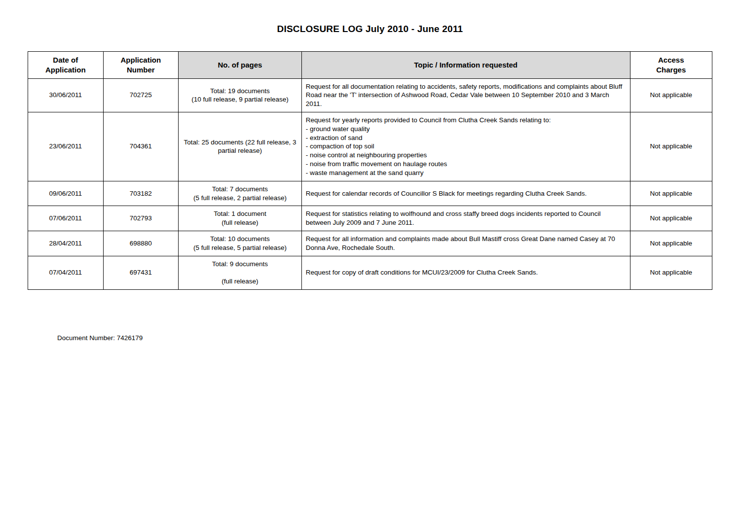DISCLOSURE LOG July 2010 - June 2011
| Date of Application | Application Number | No. of pages | Topic / Information requested | Access Charges |
| --- | --- | --- | --- | --- |
| 30/06/2011 | 702725 | Total: 19 documents (10 full release, 9 partial release) | Request for all documentation relating to accidents, safety reports, modifications and complaints about Bluff Road near the 'T' intersection of Ashwood Road, Cedar Vale between 10 September 2010 and 3 March 2011. | Not applicable |
| 23/06/2011 | 704361 | Total: 25 documents (22 full release, 3 partial release) | Request for yearly reports provided to Council from Clutha Creek Sands relating to: - ground water quality - extraction of sand - compaction of top soil - noise control at neighbouring properties - noise from traffic movement on haulage routes - waste management at the sand quarry | Not applicable |
| 09/06/2011 | 703182 | Total: 7 documents (5 full release, 2 partial release) | Request for calendar records of Councillor S Black for meetings regarding Clutha Creek Sands. | Not applicable |
| 07/06/2011 | 702793 | Total: 1 document (full release) | Request for statistics relating to wolfhound and cross staffy breed dogs incidents reported to Council between July 2009 and 7 June 2011. | Not applicable |
| 28/04/2011 | 698880 | Total: 10 documents (5 full release, 5 partial release) | Request for all information and complaints made about Bull Mastiff cross Great Dane named Casey at 70 Donna Ave, Rochedale South. | Not applicable |
| 07/04/2011 | 697431 | Total: 9 documents (full release) | Request for copy of draft conditions for MCUI/23/2009 for Clutha Creek Sands. | Not applicable |
Document Number: 7426179